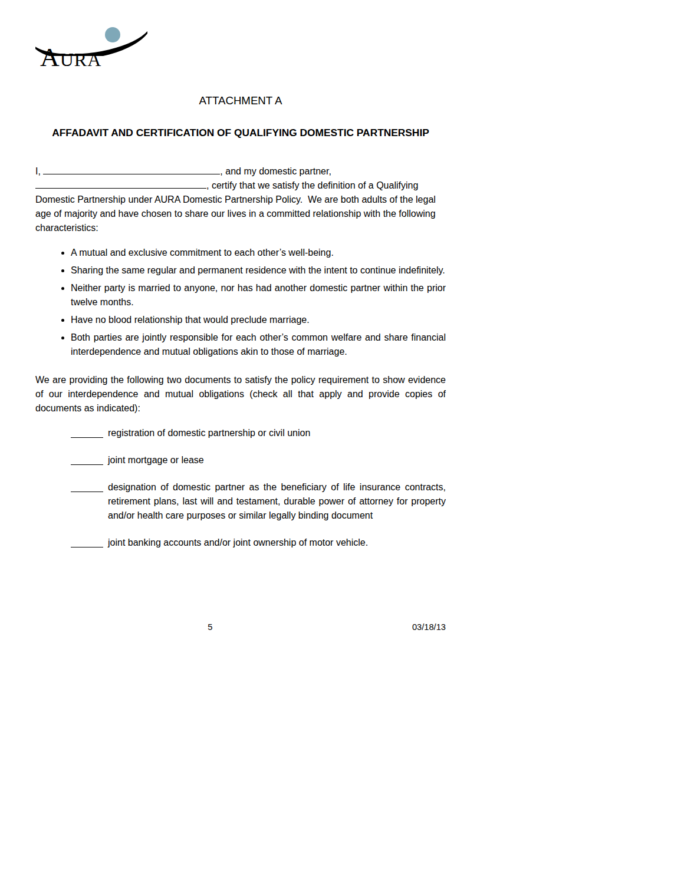AURA
ATTACHMENT A
AFFADAVIT AND CERTIFICATION OF QUALIFYING DOMESTIC PARTNERSHIP
I, , and my domestic partner,
, certify that we satisfy the definition of a Qualifying Domestic Partnership under AURA Domestic Partnership Policy. We are both adults of the legal age of majority and have chosen to share our lives in a committed relationship with the following characteristics:
A mutual and exclusive commitment to each other’s well-being.
Sharing the same regular and permanent residence with the intent to continue indefinitely.
Neither party is married to anyone, nor has had another domestic partner within the prior twelve months.
Have no blood relationship that would preclude marriage.
Both parties are jointly responsible for each other’s common welfare and share financial interdependence and mutual obligations akin to those of marriage.
We are providing the following two documents to satisfy the policy requirement to show evidence of our interdependence and mutual obligations (check all that apply and provide copies of documents as indicated):
registration of domestic partnership or civil union
joint mortgage or lease
designation of domestic partner as the beneficiary of life insurance contracts, retirement plans, last will and testament, durable power of attorney for property and/or health care purposes or similar legally binding document
joint banking accounts and/or joint ownership of motor vehicle.
5 03/18/13